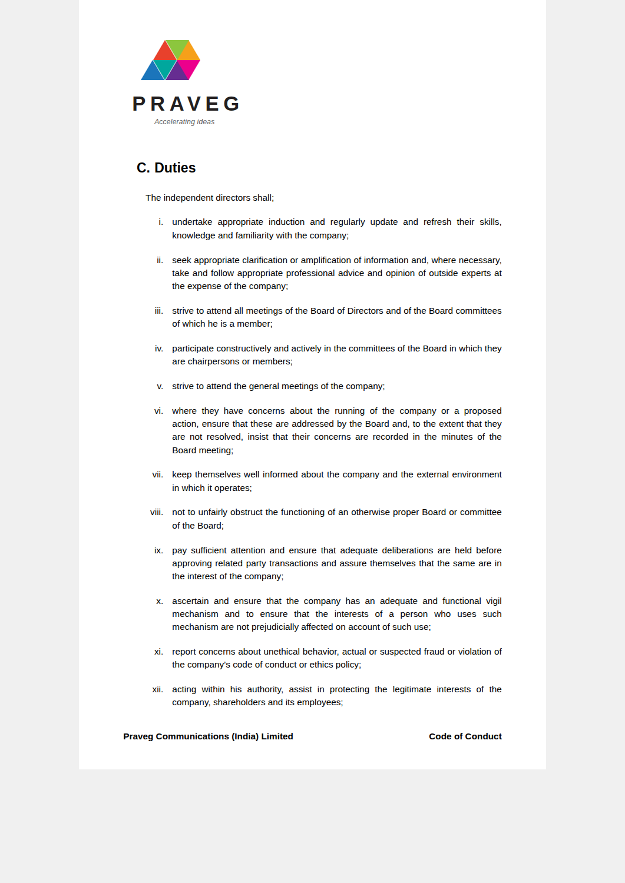PRAVEG
Accelerating ideas
C. Duties
The independent directors shall;
i. undertake appropriate induction and regularly update and refresh their skills, knowledge and familiarity with the company;
ii. seek appropriate clarification or amplification of information and, where necessary, take and follow appropriate professional advice and opinion of outside experts at the expense of the company;
iii. strive to attend all meetings of the Board of Directors and of the Board committees of which he is a member;
iv. participate constructively and actively in the committees of the Board in which they are chairpersons or members;
v. strive to attend the general meetings of the company;
vi. where they have concerns about the running of the company or a proposed action, ensure that these are addressed by the Board and, to the extent that they are not resolved, insist that their concerns are recorded in the minutes of the Board meeting;
vii. keep themselves well informed about the company and the external environment in which it operates;
viii. not to unfairly obstruct the functioning of an otherwise proper Board or committee of the Board;
ix. pay sufficient attention and ensure that adequate deliberations are held before approving related party transactions and assure themselves that the same are in the interest of the company;
x. ascertain and ensure that the company has an adequate and functional vigil mechanism and to ensure that the interests of a person who uses such mechanism are not prejudicially affected on account of such use;
xi. report concerns about unethical behavior, actual or suspected fraud or violation of the company’s code of conduct or ethics policy;
xii. acting within his authority, assist in protecting the legitimate interests of the company, shareholders and its employees;
Praveg Communications (India) Limited Code of Conduct